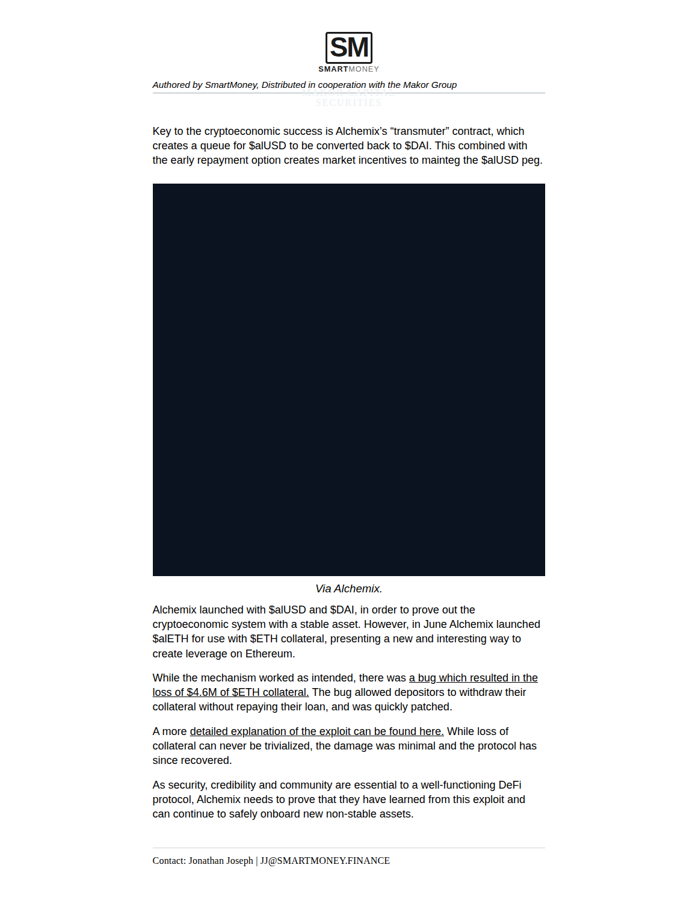SM
SMART MONEY
Authored by SmartMoney, Distributed in cooperation with the Makor Group
MAKOR CAPITAL
SECURITIES
Key to the cryptoeconomic success is Alchemix’s “transmuter” contract, which creates a queue for $alUSD to be converted back to $DAI. This combined with the early repayment option creates market incentives to mainteg the $alUSD peg.
Via Alchemix.
Alchemix launched with $alUSD and $DAI, in order to prove out the cryptoeconomic system with a stable asset. However, in June Alchemix launched $alETH for use with $ETH collateral, presenting a new and interesting way to create leverage on Ethereum.
While the mechanism worked as intended, there was a bug which resulted in the loss of $4.6M of $ETH collateral. The bug allowed depositors to withdraw their collateral without repaying their loan, and was quickly patched.
A more detailed explanation of the exploit can be found here. While loss of collateral can never be trivialized, the damage was minimal and the protocol has since recovered.
As security, credibility and community are essential to a well-functioning DeFi protocol, Alchemix needs to prove that they have learned from this exploit and can continue to safely onboard new non-stable assets.
Contact: Jonathan Joseph | JJ@SMARTMONEY.FINANCE